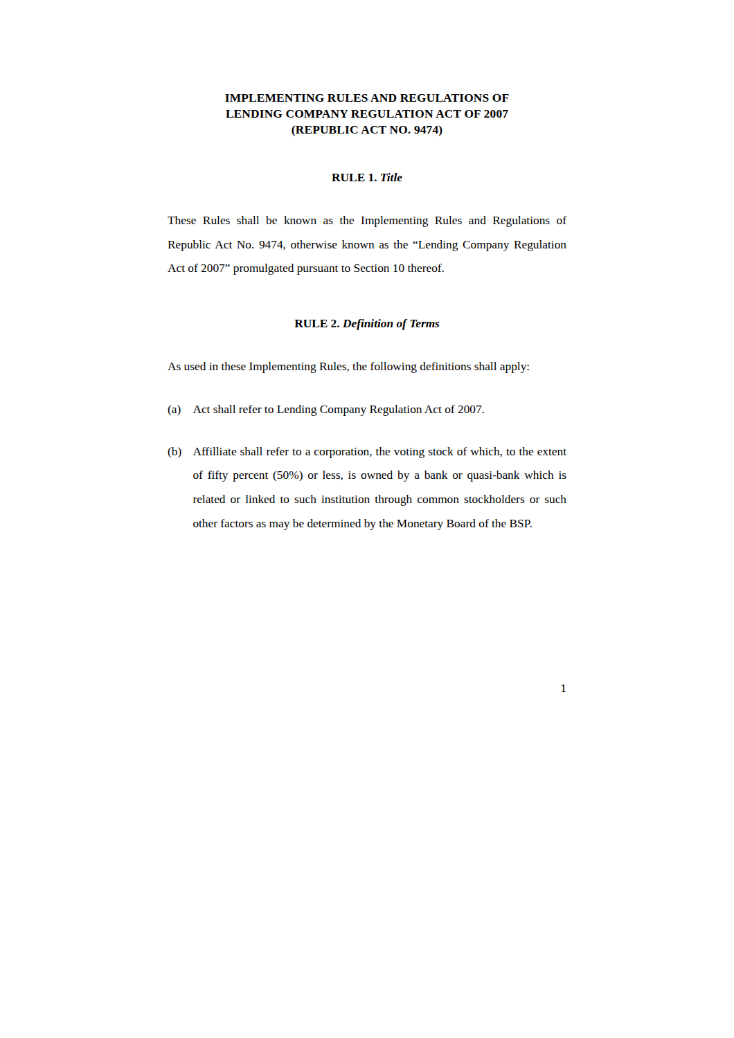Implementing Rules and Regulations of
Lending Company Regulation Act of 2007
(Republic Act No. 9474)
RULE 1. Title
These Rules shall be known as the Implementing Rules and Regulations of Republic Act No. 9474, otherwise known as the “Lending Company Regulation Act of 2007” promulgated pursuant to Section 10 thereof.
RULE 2. Definition of Terms
As used in these Implementing Rules, the following definitions shall apply:
(a) Act shall refer to Lending Company Regulation Act of 2007.
(b) Affilliate shall refer to a corporation, the voting stock of which, to the extent of fifty percent (50%) or less, is owned by a bank or quasi-bank which is related or linked to such institution through common stockholders or such other factors as may be determined by the Monetary Board of the BSP.
1